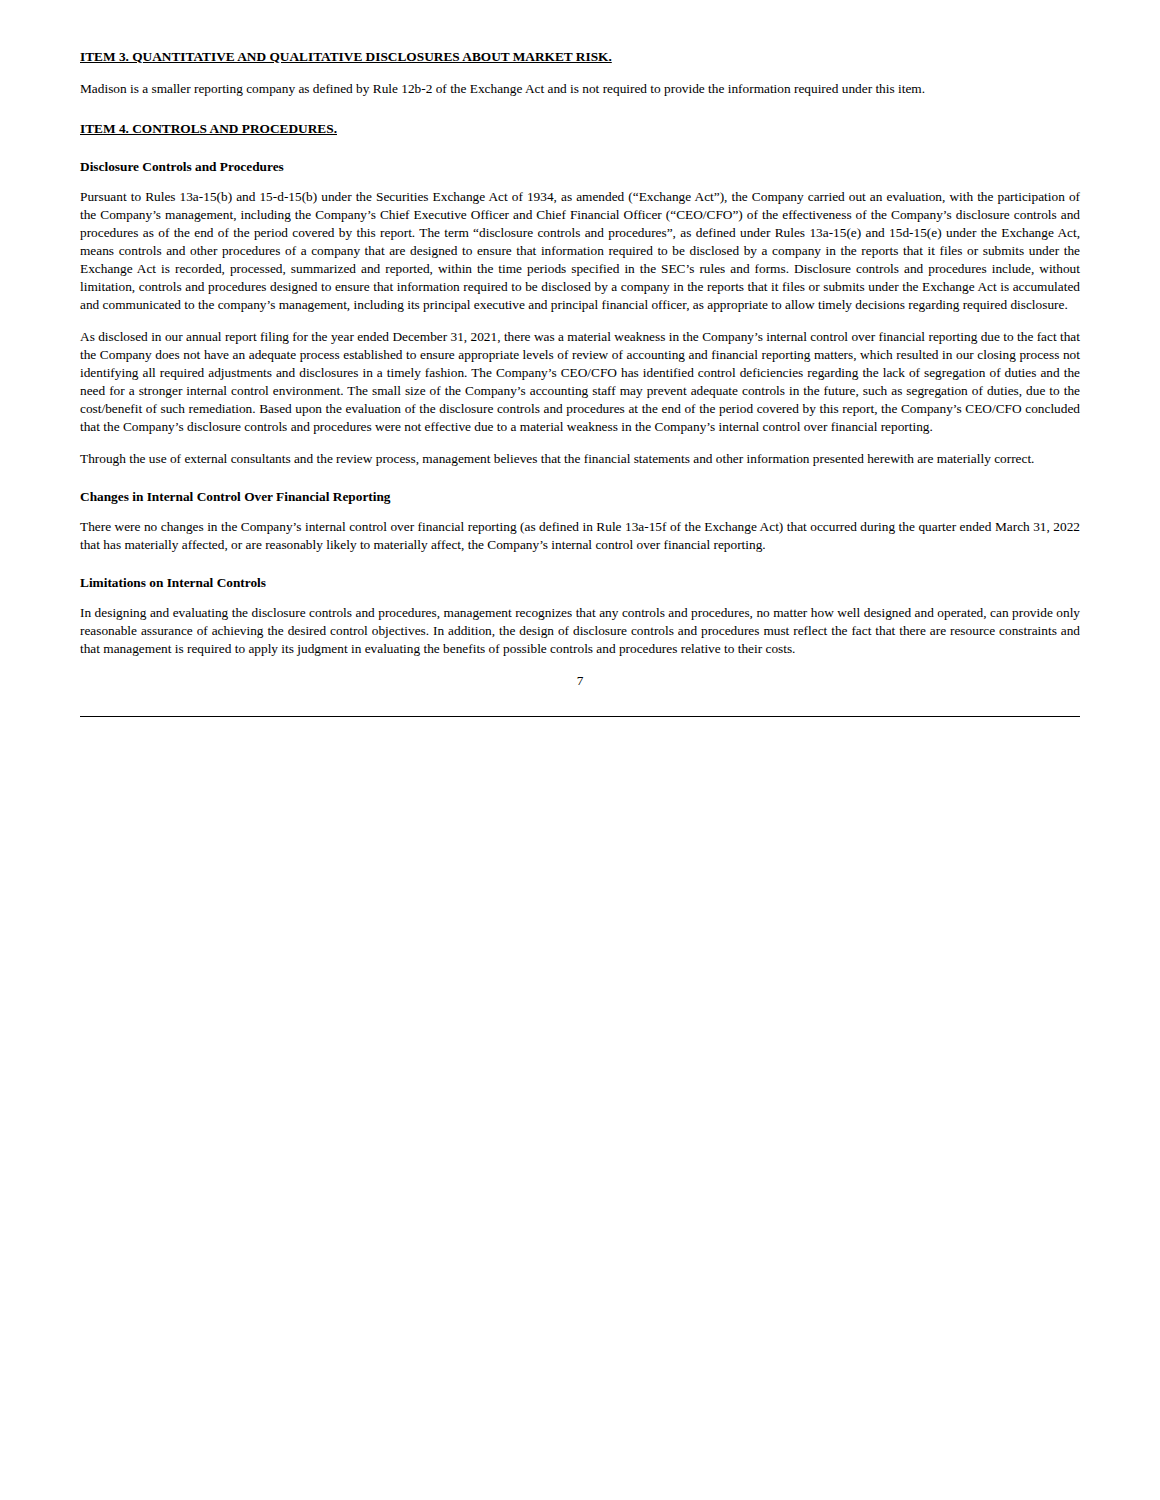ITEM 3. QUANTITATIVE AND QUALITATIVE DISCLOSURES ABOUT MARKET RISK.
Madison is a smaller reporting company as defined by Rule 12b-2 of the Exchange Act and is not required to provide the information required under this item.
ITEM 4. CONTROLS AND PROCEDURES.
Disclosure Controls and Procedures
Pursuant to Rules 13a-15(b) and 15-d-15(b) under the Securities Exchange Act of 1934, as amended (“Exchange Act”), the Company carried out an evaluation, with the participation of the Company’s management, including the Company’s Chief Executive Officer and Chief Financial Officer (“CEO/CFO”) of the effectiveness of the Company’s disclosure controls and procedures as of the end of the period covered by this report. The term “disclosure controls and procedures”, as defined under Rules 13a-15(e) and 15d-15(e) under the Exchange Act, means controls and other procedures of a company that are designed to ensure that information required to be disclosed by a company in the reports that it files or submits under the Exchange Act is recorded, processed, summarized and reported, within the time periods specified in the SEC’s rules and forms. Disclosure controls and procedures include, without limitation, controls and procedures designed to ensure that information required to be disclosed by a company in the reports that it files or submits under the Exchange Act is accumulated and communicated to the company’s management, including its principal executive and principal financial officer, as appropriate to allow timely decisions regarding required disclosure.
As disclosed in our annual report filing for the year ended December 31, 2021, there was a material weakness in the Company’s internal control over financial reporting due to the fact that the Company does not have an adequate process established to ensure appropriate levels of review of accounting and financial reporting matters, which resulted in our closing process not identifying all required adjustments and disclosures in a timely fashion. The Company’s CEO/CFO has identified control deficiencies regarding the lack of segregation of duties and the need for a stronger internal control environment. The small size of the Company’s accounting staff may prevent adequate controls in the future, such as segregation of duties, due to the cost/benefit of such remediation. Based upon the evaluation of the disclosure controls and procedures at the end of the period covered by this report, the Company’s CEO/CFO concluded that the Company’s disclosure controls and procedures were not effective due to a material weakness in the Company’s internal control over financial reporting.
Through the use of external consultants and the review process, management believes that the financial statements and other information presented herewith are materially correct.
Changes in Internal Control Over Financial Reporting
There were no changes in the Company’s internal control over financial reporting (as defined in Rule 13a-15f of the Exchange Act) that occurred during the quarter ended March 31, 2022 that has materially affected, or are reasonably likely to materially affect, the Company’s internal control over financial reporting.
Limitations on Internal Controls
In designing and evaluating the disclosure controls and procedures, management recognizes that any controls and procedures, no matter how well designed and operated, can provide only reasonable assurance of achieving the desired control objectives. In addition, the design of disclosure controls and procedures must reflect the fact that there are resource constraints and that management is required to apply its judgment in evaluating the benefits of possible controls and procedures relative to their costs.
7